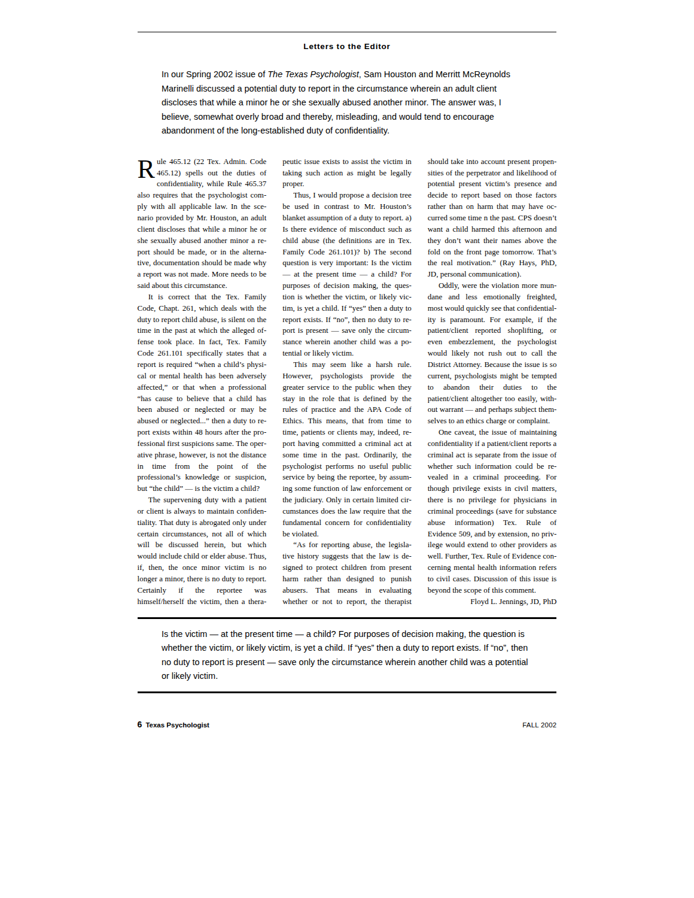Letters to the Editor
In our Spring 2002 issue of The Texas Psychologist, Sam Houston and Merritt McReynolds Marinelli discussed a potential duty to report in the circumstance wherein an adult client discloses that while a minor he or she sexually abused another minor. The answer was, I believe, somewhat overly broad and thereby, misleading, and would tend to encourage abandonment of the long-established duty of confidentiality.
Rule 465.12 (22 Tex. Admin. Code 465.12) spells out the duties of confidentiality, while Rule 465.37 also requires that the psychologist comply with all applicable law. In the scenario provided by Mr. Houston, an adult client discloses that while a minor he or she sexually abused another minor a report should be made, or in the alternative, documentation should be made why a report was not made. More needs to be said about this circumstance.
It is correct that the Tex. Family Code, Chapt. 261, which deals with the duty to report child abuse, is silent on the time in the past at which the alleged offense took place. In fact, Tex. Family Code 261.101 specifically states that a report is required “when a child’s physical or mental health has been adversely affected,” or that when a professional “has cause to believe that a child has been abused or neglected or may be abused or neglected...” then a duty to report exists within 48 hours after the professional first suspicions same. The operative phrase, however, is not the distance in time from the point of the professional’s knowledge or suspicion, but “the child” — is the victim a child?
The supervening duty with a patient or client is always to maintain confidentiality. That duty is abrogated only under certain circumstances, not all of which will be discussed herein, but which would include child or elder abuse. Thus, if, then, the once minor victim is no longer a minor, there is no duty to report. Certainly if the reportee was himself/herself the victim, then a therapeutic issue exists to assist the victim in taking such action as might be legally proper.
Thus, I would propose a decision tree be used in contrast to Mr. Houston’s blanket assumption of a duty to report. a) Is there evidence of misconduct such as child abuse (the definitions are in Tex. Family Code 261.101)? b) The second question is very important: Is the victim — at the present time — a child? For purposes of decision making, the question is whether the victim, or likely victim, is yet a child. If “yes” then a duty to report exists. If “no”, then no duty to report is present — save only the circumstance wherein another child was a potential or likely victim.
This may seem like a harsh rule. However, psychologists provide the greater service to the public when they stay in the role that is defined by the rules of practice and the APA Code of Ethics. This means, that from time to time, patients or clients may, indeed, report having committed a criminal act at some time in the past. Ordinarily, the psychologist performs no useful public service by being the reportee, by assuming some function of law enforcement or the judiciary. Only in certain limited circumstances does the law require that the fundamental concern for confidentiality be violated.
“As for reporting abuse, the legislative history suggests that the law is designed to protect children from present harm rather than designed to punish abusers. That means in evaluating whether or not to report, the therapist should take into account present propensities of the perpetrator and likelihood of potential present victim’s presence and decide to report based on those factors rather than on harm that may have occurred some time n the past. CPS doesn’t want a child harmed this afternoon and they don’t want their names above the fold on the front page tomorrow. That’s the real motivation.” (Ray Hays, PhD, JD, personal communication).
Oddly, were the violation more mundane and less emotionally freighted, most would quickly see that confidentiality is paramount. For example, if the patient/client reported shoplifting, or even embezzlement, the psychologist would likely not rush out to call the District Attorney. Because the issue is so current, psychologists might be tempted to abandon their duties to the patient/client altogether too easily, without warrant — and perhaps subject themselves to an ethics charge or complaint.
One caveat, the issue of maintaining confidentiality if a patient/client reports a criminal act is separate from the issue of whether such information could be revealed in a criminal proceeding. For though privilege exists in civil matters, there is no privilege for physicians in criminal proceedings (save for substance abuse information) Tex. Rule of Evidence 509, and by extension, no privilege would extend to other providers as well. Further, Tex. Rule of Evidence concerning mental health information refers to civil cases. Discussion of this issue is beyond the scope of this comment.
Floyd L. Jennings, JD, PhD
Is the victim — at the present time — a child? For purposes of decision making, the question is whether the victim, or likely victim, is yet a child. If “yes” then a duty to report exists. If “no”, then no duty to report is present — save only the circumstance wherein another child was a potential or likely victim.
6 Texas Psychologist
FALL 2002